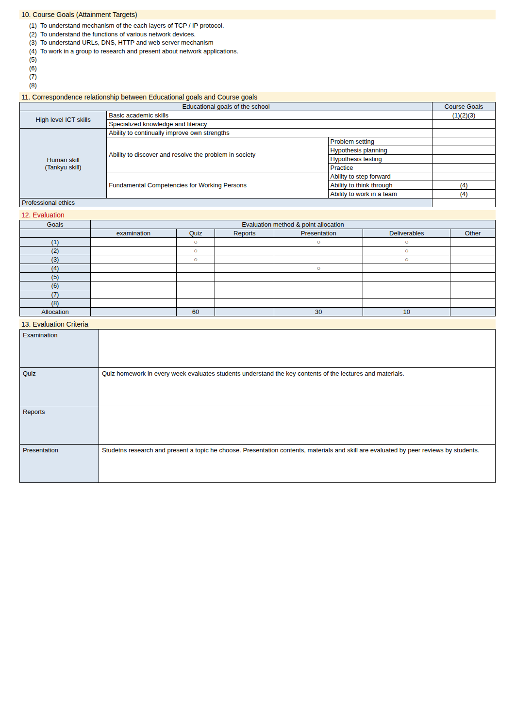10. Course Goals (Attainment Targets)
(1) To understand mechanism of the each layers of TCP / IP protocol.
(2) To understand the functions of various network devices.
(3) To understand URLs, DNS, HTTP and web server mechanism
(4) To work in a group to research and present about network applications.
(5)
(6)
(7)
(8)
11. Correspondence relationship between Educational goals and Course goals
| Educational goals of the school | Course Goals |
| High level ICT skills | Basic academic skills | (1)(2)(3) |
| Specialized knowledge and literacy | |
| Human skill (Tankyu skill) | Ability to continually improve own strengths | |
| Ability to discover and resolve the problem in society | Problem setting | |
| Hypothesis planning | |
| Hypothesis testing | |
| Practice | |
| Fundamental Competencies for Working Persons | Ability to step forward | |
| Ability to think through | (4) |
| Ability to work in a team | (4) |
| Professional ethics | |
12. Evaluation
| Goals | Evaluation method & point allocation |
| --- | --- |
| | examination | Quiz | Reports | Presentation | Deliverables | Other |
| (1) | | ○ | | ○ | ○ | |
| (2) | | ○ | | | ○ | |
| (3) | | ○ | | | ○ | |
| (4) | | | | ○ | | |
| (5) | | | | | | |
| (6) | | | | | | |
| (7) | | | | | | |
| (8) | | | | | | |
| Allocation | | 60 | | 30 | 10 | |
13. Evaluation Criteria
| Examination | |
| Quiz | Quiz homework in every week evaluates students understand the key contents of the lectures and materials. |
| Reports | |
| Presentation | Studetns research and present a topic he choose. Presentation contents, materials and skill are evaluated by peer reviews by students. |